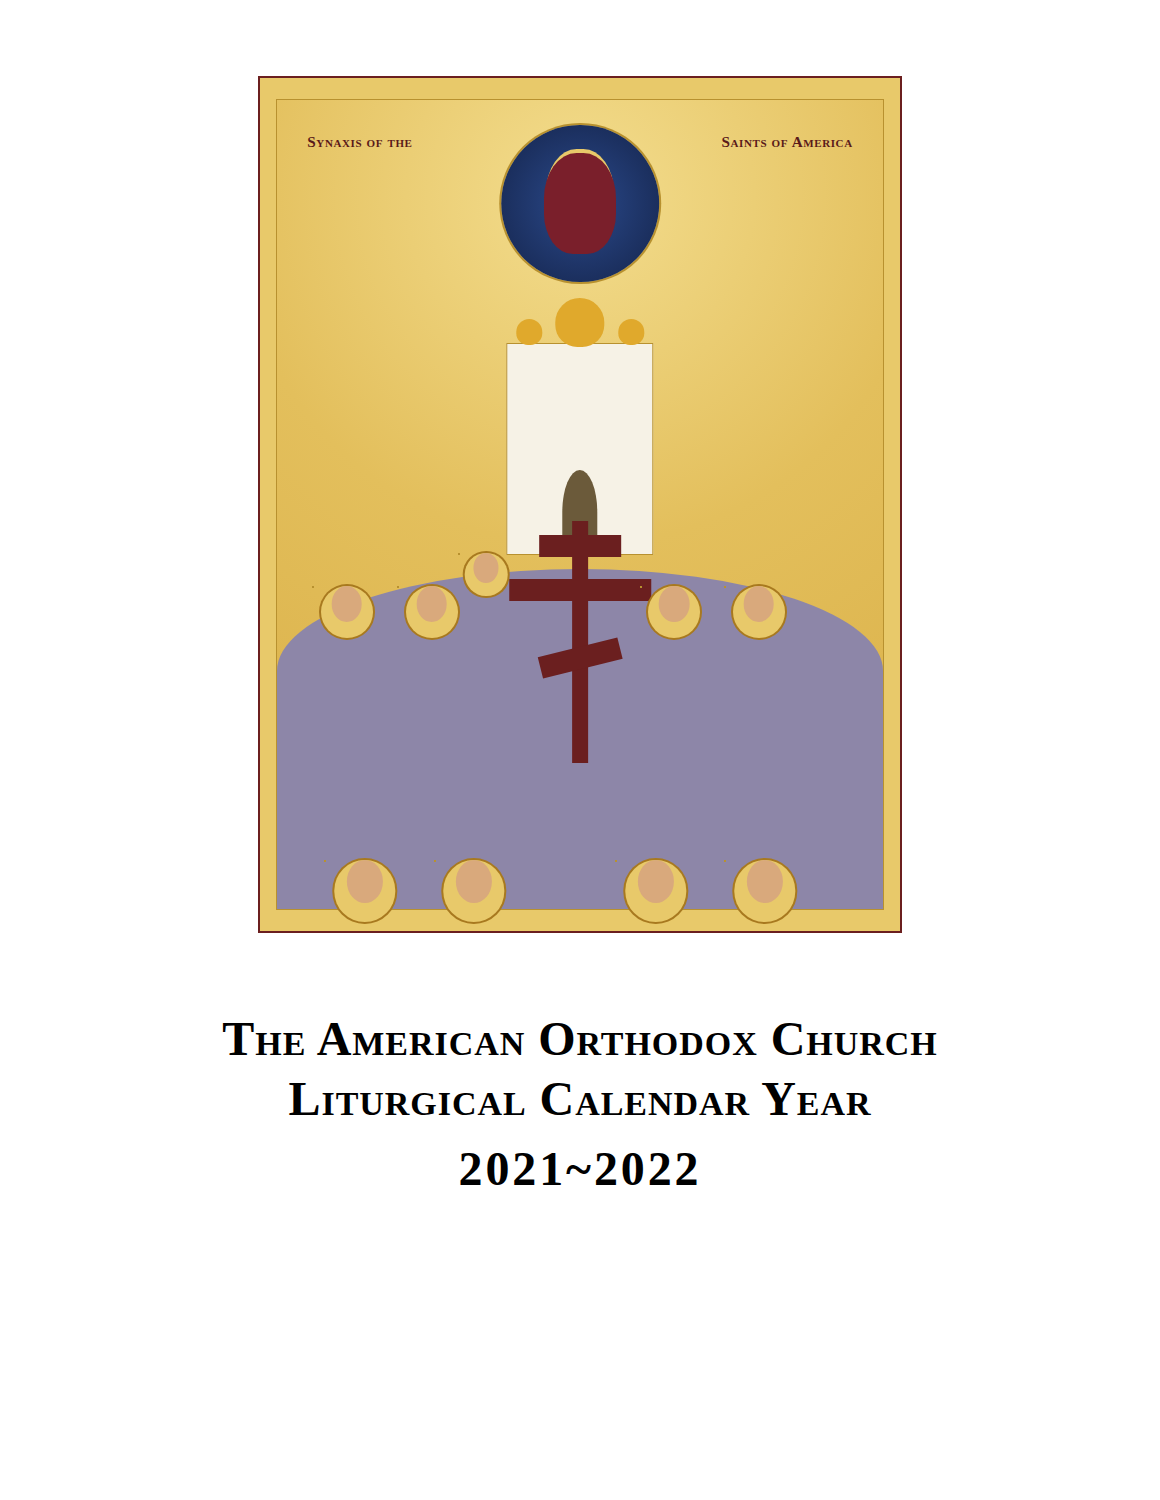Synaxis of the Saints of America
The American Orthodox Church Liturgical Calendar Year 2021~2022